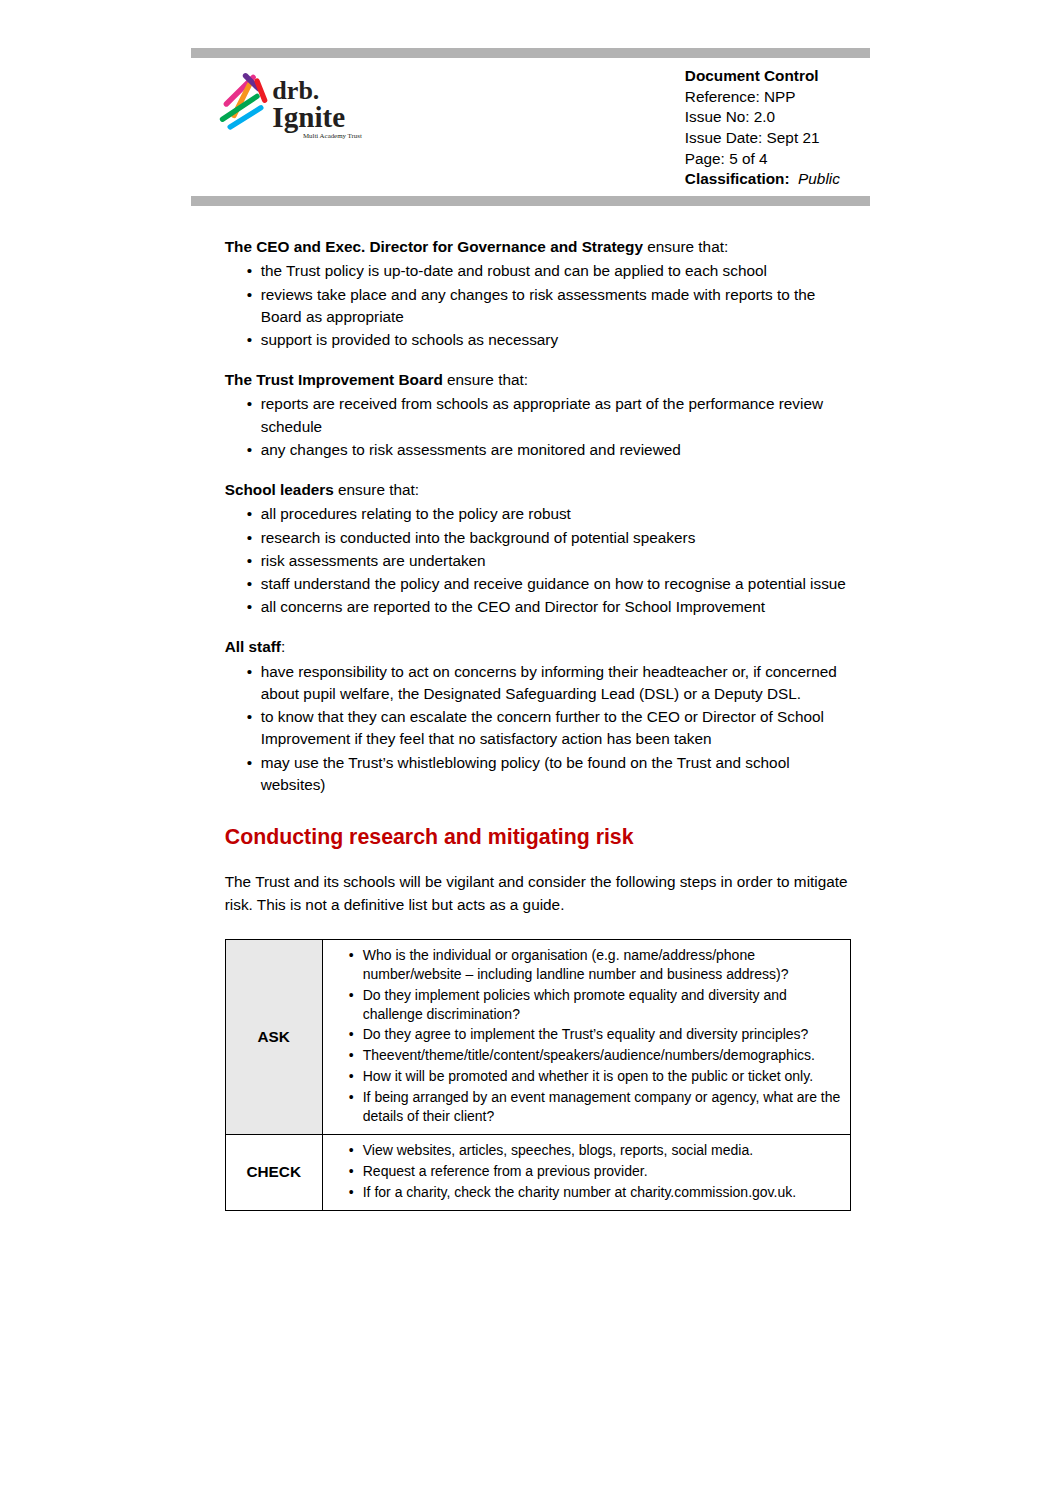Document Control
Reference: NPP
Issue No: 2.0
Issue Date: Sept 21
Page: 5 of 4
Classification: Public
The CEO and Exec. Director for Governance and Strategy ensure that:
the Trust policy is up-to-date and robust and can be applied to each school
reviews take place and any changes to risk assessments made with reports to the Board as appropriate
support is provided to schools as necessary
The Trust Improvement Board ensure that:
reports are received from schools as appropriate as part of the performance review schedule
any changes to risk assessments are monitored and reviewed
School leaders ensure that:
all procedures relating to the policy are robust
research is conducted into the background of potential speakers
risk assessments are undertaken
staff understand the policy and receive guidance on how to recognise a potential issue
all concerns are reported to the CEO and Director for School Improvement
All staff:
have responsibility to act on concerns by informing their headteacher or, if concerned about pupil welfare, the Designated Safeguarding Lead (DSL) or a Deputy DSL.
to know that they can escalate the concern further to the CEO or Director of School Improvement if they feel that no satisfactory action has been taken
may use the Trust’s whistleblowing policy (to be found on the Trust and school websites)
Conducting research and mitigating risk
The Trust and its schools will be vigilant and consider the following steps in order to mitigate risk. This is not a definitive list but acts as a guide.
| ASK | Who is the individual or organisation (e.g. name/address/phone number/website – including landline number and business address)? Do they implement policies which promote equality and diversity and challenge discrimination? Do they agree to implement the Trust’s equality and diversity principles? Theevent/theme/title/content/speakers/audience/numbers/demographics. How it will be promoted and whether it is open to the public or ticket only. If being arranged by an event management company or agency, what are the details of their client? |
| CHECK | View websites, articles, speeches, blogs, reports, social media. Request a reference from a previous provider. If for a charity, check the charity number at charity.commission.gov.uk. |